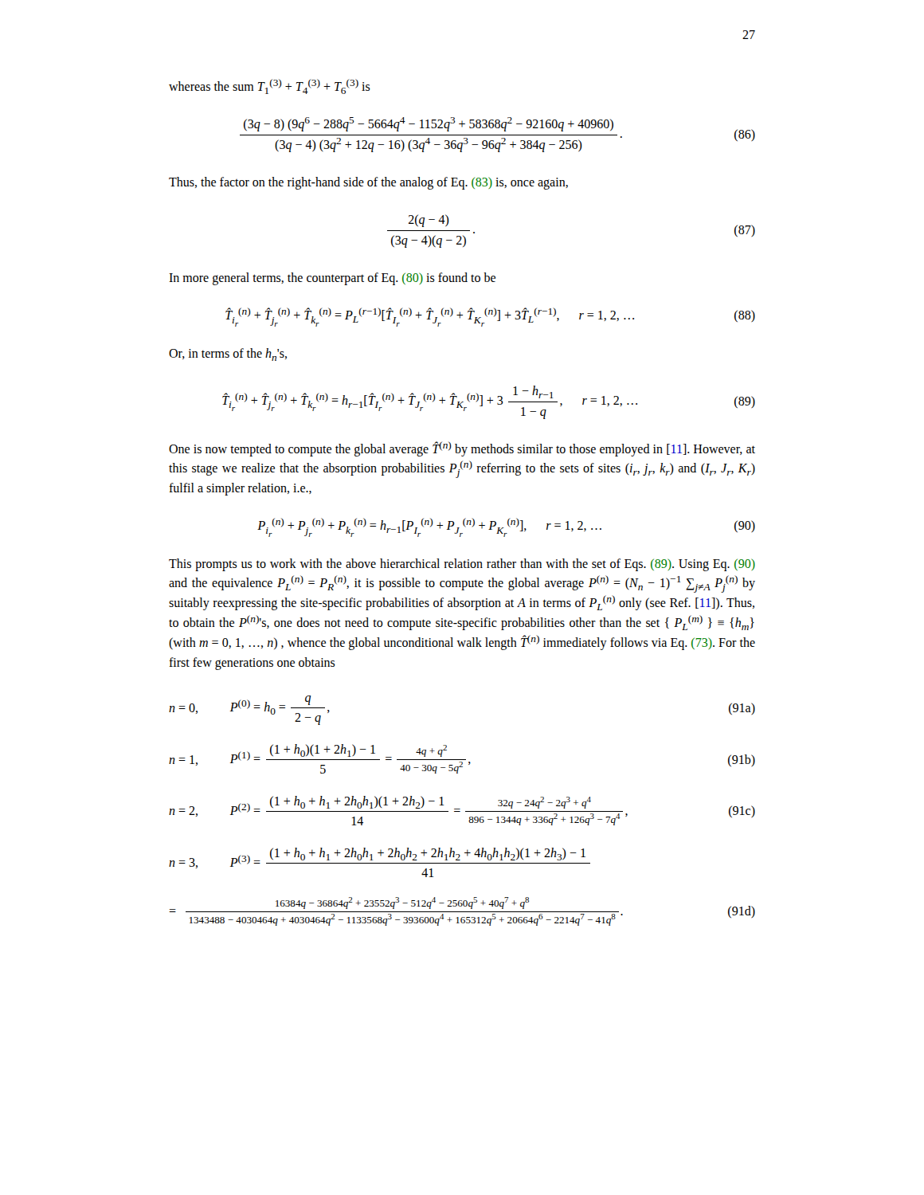27
whereas the sum T1(3) + T4(3) + T6(3) is
(3q − 8) (9q6 − 288q5 − 5664q4 − 1152q3 + 58368q2 − 92160q + 40960) (3q − 4) (3q2 + 12q − 16) (3q4 − 36q3 − 96q2 + 384q − 256) .
(86)
Thus, the factor on the right-hand side of the analog of Eq. (83) is, once again,
2(q − 4) (3q − 4)(q − 2) .
(87)
In more general terms, the counterpart of Eq. (80) is found to be
T̂ir(n) + T̂jr(n) + T̂kr(n) = PL(r−1)[T̂Ir(n) + T̂Jr(n) + T̂Kr(n)] + 3T̂L(r−1), r = 1, 2, …
(88)
Or, in terms of the hn's,
T̂ir(n) + T̂jr(n) + T̂kr(n) = hr−1[T̂Ir(n) + T̂Jr(n) + T̂Kr(n)] + 3 1 − hr−1 1 − q , r = 1, 2, …
(89)
One is now tempted to compute the global average T̂(n) by methods similar to those employed in [11]. However, at this stage we realize that the absorption probabilities Pj(n) referring to the sets of sites (ir, jr, kr) and (Ir, Jr, Kr) fulfil a simpler relation, i.e.,
Pir(n) + Pjr(n) + Pkr(n) = hr−1[PIr(n) + PJr(n) + PKr(n)], r = 1, 2, …
(90)
This prompts us to work with the above hierarchical relation rather than with the set of Eqs. (89). Using Eq. (90) and the equivalence PL(n) = PR(n), it is possible to compute the global average P(n) = (Nn − 1)−1 ∑j≠A Pj(n) by suitably reexpressing the site-specific probabilities of absorption at A in terms of PL(n) only (see Ref. [11]). Thus, to obtain the P(n)'s, one does not need to compute site-specific probabilities other than the set { PL(m) } ≡ {hm} (with m = 0, 1, …, n) , whence the global unconditional walk length T̂(n) immediately follows via Eq. (73). For the first few generations one obtains
n = 0,
P(0) = h0 = q 2 − q ,
(91a)
n = 1,
P(1) = (1 + h0)(1 + 2h1) − 1 5 = 4q + q2 40 − 30q − 5q2 ,
(91b)
n = 2,
P(2) = (1 + h0 + h1 + 2h0h1)(1 + 2h2) − 1 14 = 32q − 24q2 − 2q3 + q4 896 − 1344q + 336q2 + 126q3 − 7q4 ,
(91c)
n = 3,
P(3) = (1 + h0 + h1 + 2h0h1 + 2h0h2 + 2h1h2 + 4h0h1h2)(1 + 2h3) − 1 41
=
16384q − 36864q2 + 23552q3 − 512q4 − 2560q5 + 40q7 + q8 1343488 − 4030464q + 4030464q2 − 1133568q3 − 393600q4 + 165312q5 + 20664q6 − 2214q7 − 41q8 .
(91d)